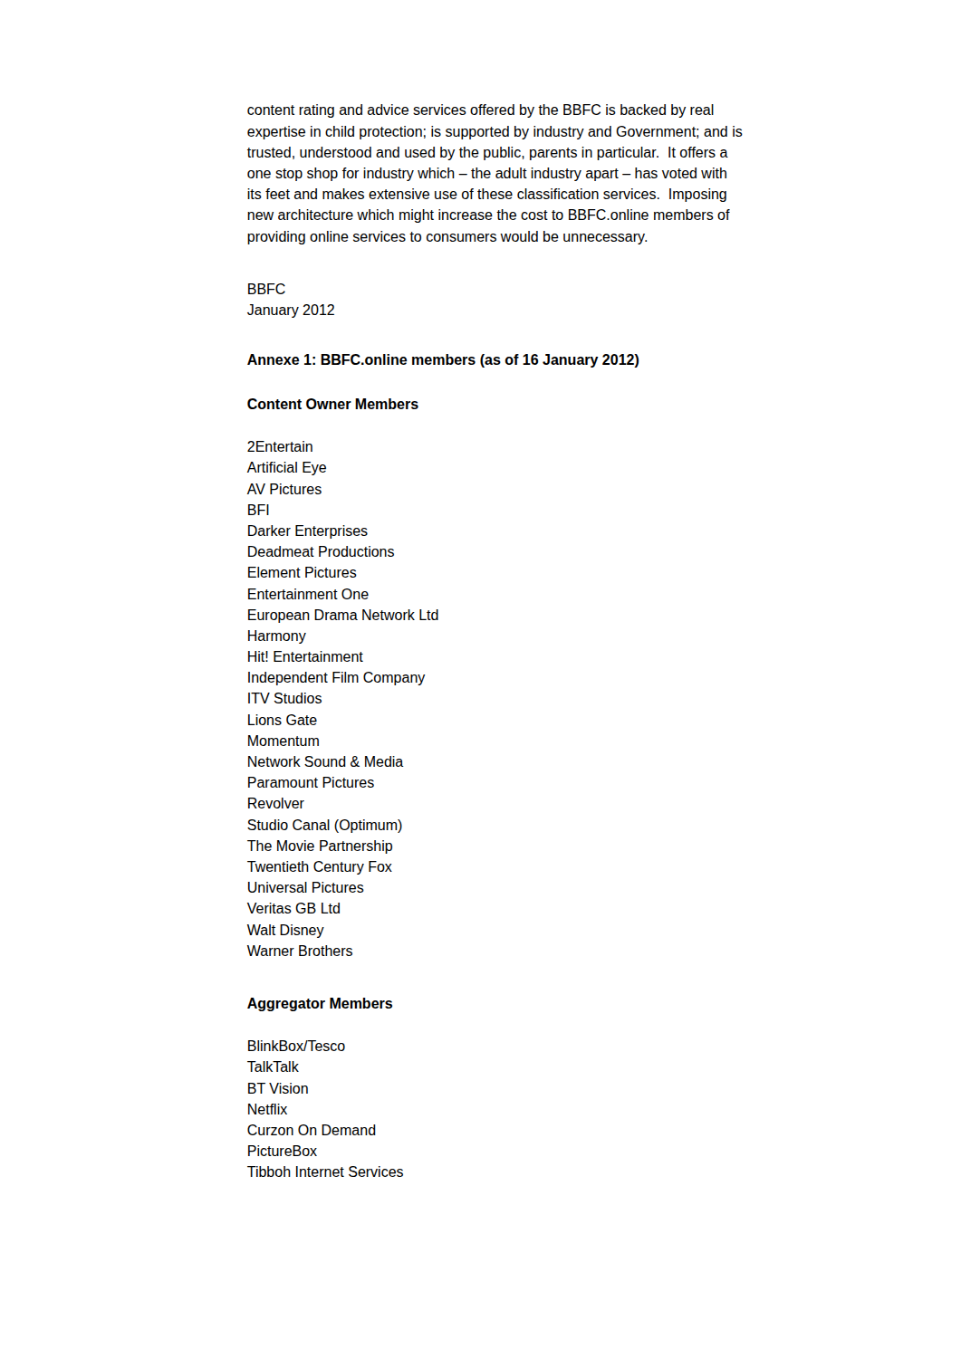content rating and advice services offered by the BBFC is backed by real expertise in child protection; is supported by industry and Government; and is trusted, understood and used by the public, parents in particular. It offers a one stop shop for industry which – the adult industry apart – has voted with its feet and makes extensive use of these classification services. Imposing new architecture which might increase the cost to BBFC.online members of providing online services to consumers would be unnecessary.
BBFC January 2012
Annexe 1: BBFC.online members (as of 16 January 2012)
Content Owner Members
2Entertain
Artificial Eye
AV Pictures
BFI
Darker Enterprises
Deadmeat Productions
Element Pictures
Entertainment One
European Drama Network Ltd
Harmony
Hit! Entertainment
Independent Film Company
ITV Studios
Lions Gate
Momentum
Network Sound & Media
Paramount Pictures
Revolver
Studio Canal (Optimum)
The Movie Partnership
Twentieth Century Fox
Universal Pictures
Veritas GB Ltd
Walt Disney
Warner Brothers
Aggregator Members
BlinkBox/Tesco
TalkTalk
BT Vision
Netflix
Curzon On Demand
PictureBox
Tibboh Internet Services